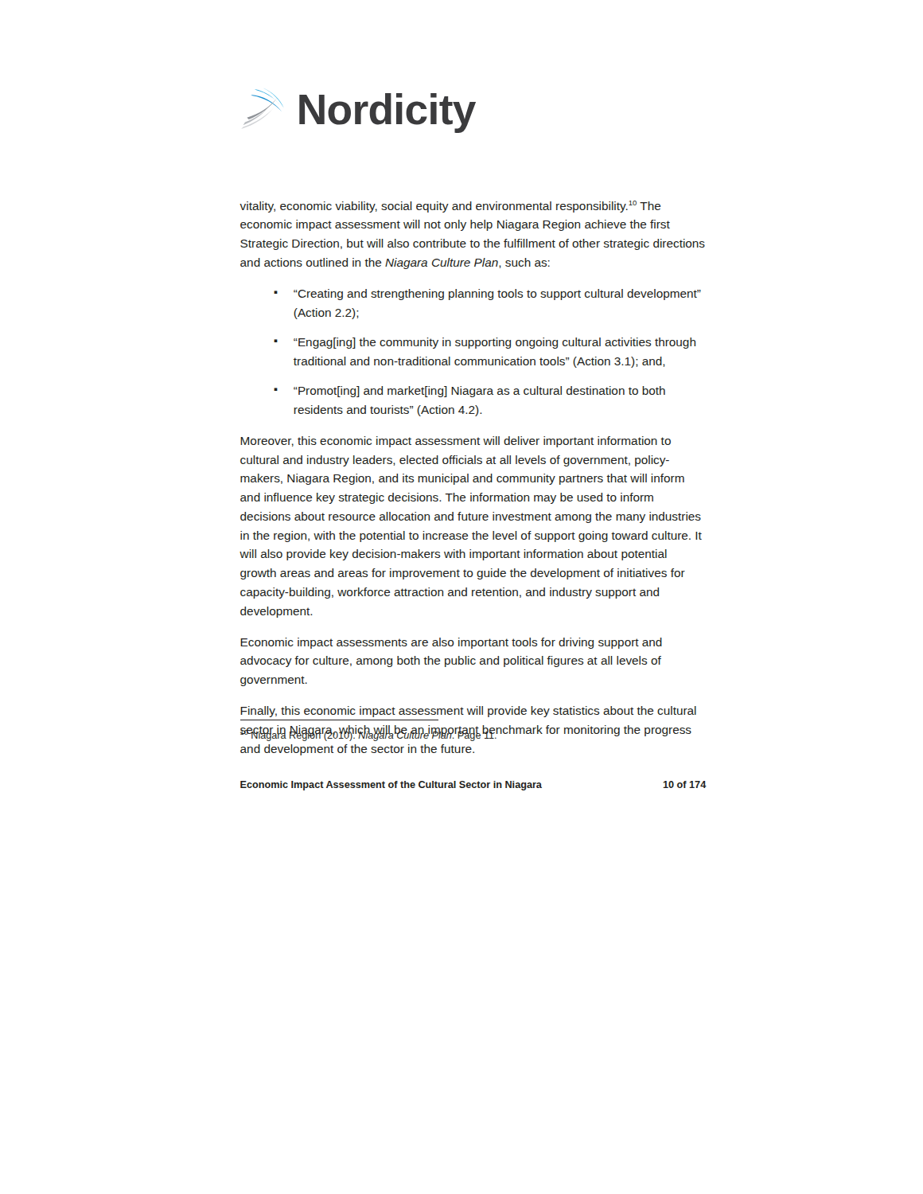Nordicity
vitality, economic viability, social equity and environmental responsibility.10 The economic impact assessment will not only help Niagara Region achieve the first Strategic Direction, but will also contribute to the fulfillment of other strategic directions and actions outlined in the Niagara Culture Plan, such as:
“Creating and strengthening planning tools to support cultural development” (Action 2.2);
“Engag[ing] the community in supporting ongoing cultural activities through traditional and non-traditional communication tools” (Action 3.1); and,
“Promot[ing] and market[ing] Niagara as a cultural destination to both residents and tourists” (Action 4.2).
Moreover, this economic impact assessment will deliver important information to cultural and industry leaders, elected officials at all levels of government, policy-makers, Niagara Region, and its municipal and community partners that will inform and influence key strategic decisions. The information may be used to inform decisions about resource allocation and future investment among the many industries in the region, with the potential to increase the level of support going toward culture. It will also provide key decision-makers with important information about potential growth areas and areas for improvement to guide the development of initiatives for capacity-building, workforce attraction and retention, and industry support and development.
Economic impact assessments are also important tools for driving support and advocacy for culture, among both the public and political figures at all levels of government.
Finally, this economic impact assessment will provide key statistics about the cultural sector in Niagara, which will be an important benchmark for monitoring the progress and development of the sector in the future.
10 Niagara Region (2010). Niagara Culture Plan. Page 11.
Economic Impact Assessment of the Cultural Sector in Niagara
10 of 174